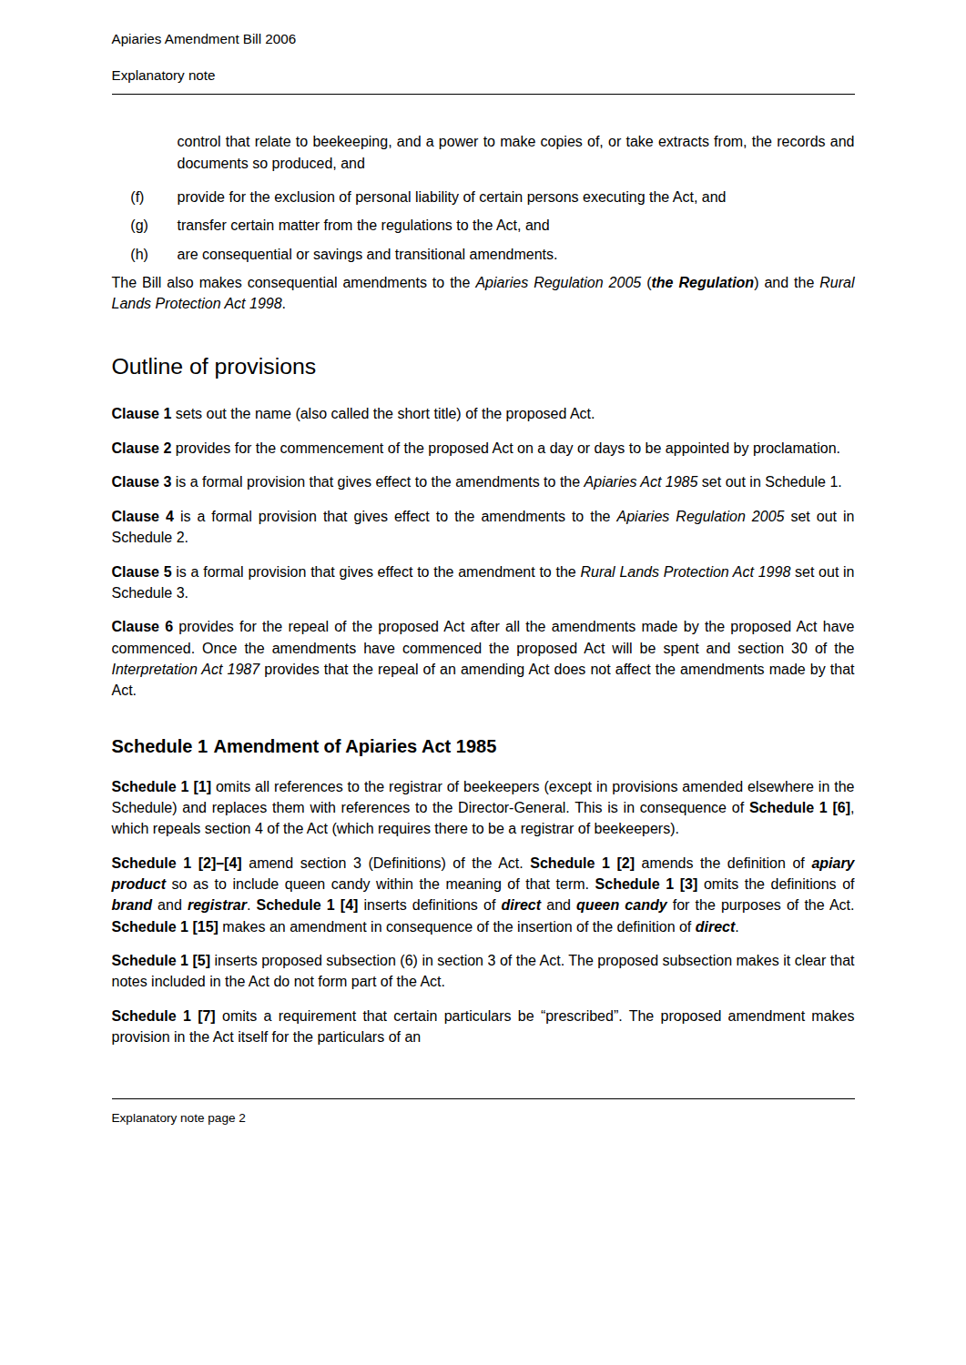Apiaries Amendment Bill 2006
Explanatory note
control that relate to beekeeping, and a power to make copies of, or take extracts from, the records and documents so produced, and
(f) provide for the exclusion of personal liability of certain persons executing the Act, and
(g) transfer certain matter from the regulations to the Act, and
(h) are consequential or savings and transitional amendments.
The Bill also makes consequential amendments to the Apiaries Regulation 2005 (the Regulation) and the Rural Lands Protection Act 1998.
Outline of provisions
Clause 1 sets out the name (also called the short title) of the proposed Act.
Clause 2 provides for the commencement of the proposed Act on a day or days to be appointed by proclamation.
Clause 3 is a formal provision that gives effect to the amendments to the Apiaries Act 1985 set out in Schedule 1.
Clause 4 is a formal provision that gives effect to the amendments to the Apiaries Regulation 2005 set out in Schedule 2.
Clause 5 is a formal provision that gives effect to the amendment to the Rural Lands Protection Act 1998 set out in Schedule 3.
Clause 6 provides for the repeal of the proposed Act after all the amendments made by the proposed Act have commenced. Once the amendments have commenced the proposed Act will be spent and section 30 of the Interpretation Act 1987 provides that the repeal of an amending Act does not affect the amendments made by that Act.
Schedule 1 Amendment of Apiaries Act 1985
Schedule 1 [1] omits all references to the registrar of beekeepers (except in provisions amended elsewhere in the Schedule) and replaces them with references to the Director-General. This is in consequence of Schedule 1 [6], which repeals section 4 of the Act (which requires there to be a registrar of beekeepers).
Schedule 1 [2]–[4] amend section 3 (Definitions) of the Act. Schedule 1 [2] amends the definition of apiary product so as to include queen candy within the meaning of that term. Schedule 1 [3] omits the definitions of brand and registrar. Schedule 1 [4] inserts definitions of direct and queen candy for the purposes of the Act. Schedule 1 [15] makes an amendment in consequence of the insertion of the definition of direct.
Schedule 1 [5] inserts proposed subsection (6) in section 3 of the Act. The proposed subsection makes it clear that notes included in the Act do not form part of the Act.
Schedule 1 [7] omits a requirement that certain particulars be “prescribed”. The proposed amendment makes provision in the Act itself for the particulars of an
Explanatory note page 2